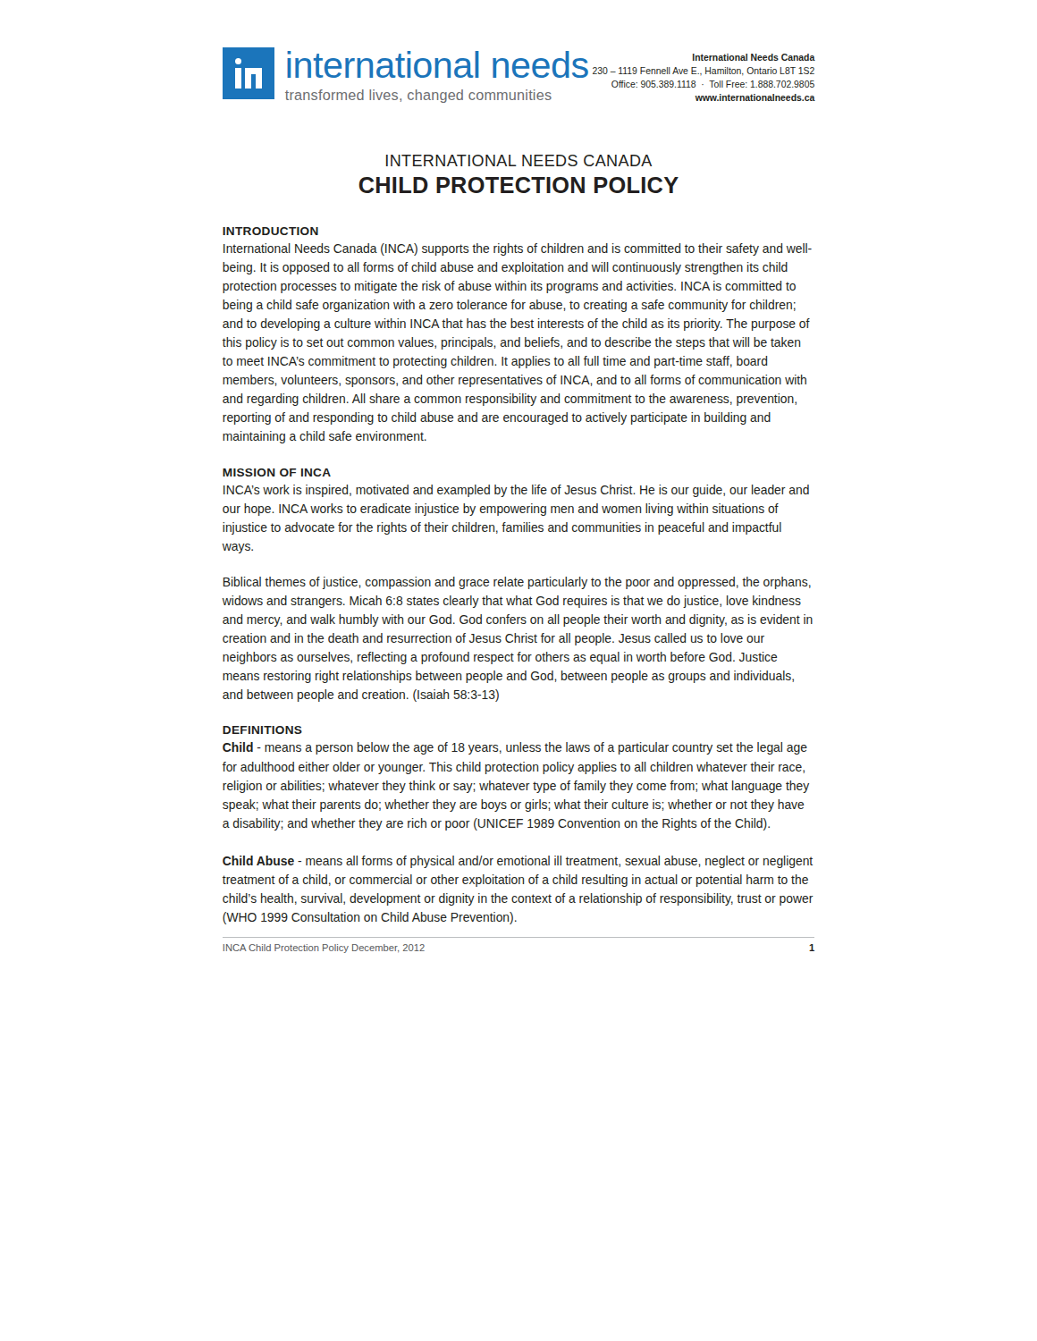international needs
transformed lives, changed communities
International Needs Canada
230 – 1119 Fennell Ave E., Hamilton, Ontario L8T 1S2
Office: 905.389.1118 · Toll Free: 1.888.702.9805
www.internationalneeds.ca
INTERNATIONAL NEEDS CANADA
CHILD PROTECTION POLICY
INTRODUCTION
International Needs Canada (INCA) supports the rights of children and is committed to their safety and well-being. It is opposed to all forms of child abuse and exploitation and will continuously strengthen its child protection processes to mitigate the risk of abuse within its programs and activities. INCA is committed to being a child safe organization with a zero tolerance for abuse, to creating a safe community for children; and to developing a culture within INCA that has the best interests of the child as its priority. The purpose of this policy is to set out common values, principals, and beliefs, and to describe the steps that will be taken to meet INCA’s commitment to protecting children. It applies to all full time and part-time staff, board members, volunteers, sponsors, and other representatives of INCA, and to all forms of communication with and regarding children. All share a common responsibility and commitment to the awareness, prevention, reporting of and responding to child abuse and are encouraged to actively participate in building and maintaining a child safe environment.
MISSION OF INCA
INCA’s work is inspired, motivated and exampled by the life of Jesus Christ. He is our guide, our leader and our hope. INCA works to eradicate injustice by empowering men and women living within situations of injustice to advocate for the rights of their children, families and communities in peaceful and impactful ways.
Biblical themes of justice, compassion and grace relate particularly to the poor and oppressed, the orphans, widows and strangers. Micah 6:8 states clearly that what God requires is that we do justice, love kindness and mercy, and walk humbly with our God. God confers on all people their worth and dignity, as is evident in creation and in the death and resurrection of Jesus Christ for all people. Jesus called us to love our neighbors as ourselves, reflecting a profound respect for others as equal in worth before God. Justice means restoring right relationships between people and God, between people as groups and individuals, and between people and creation. (Isaiah 58:3-13)
DEFINITIONS
Child - means a person below the age of 18 years, unless the laws of a particular country set the legal age for adulthood either older or younger. This child protection policy applies to all children whatever their race, religion or abilities; whatever they think or say; whatever type of family they come from; what language they speak; what their parents do; whether they are boys or girls; what their culture is; whether or not they have a disability; and whether they are rich or poor (UNICEF 1989 Convention on the Rights of the Child).
Child Abuse - means all forms of physical and/or emotional ill treatment, sexual abuse, neglect or negligent treatment of a child, or commercial or other exploitation of a child resulting in actual or potential harm to the child’s health, survival, development or dignity in the context of a relationship of responsibility, trust or power (WHO 1999 Consultation on Child Abuse Prevention).
INCA Child Protection Policy December, 2012
1